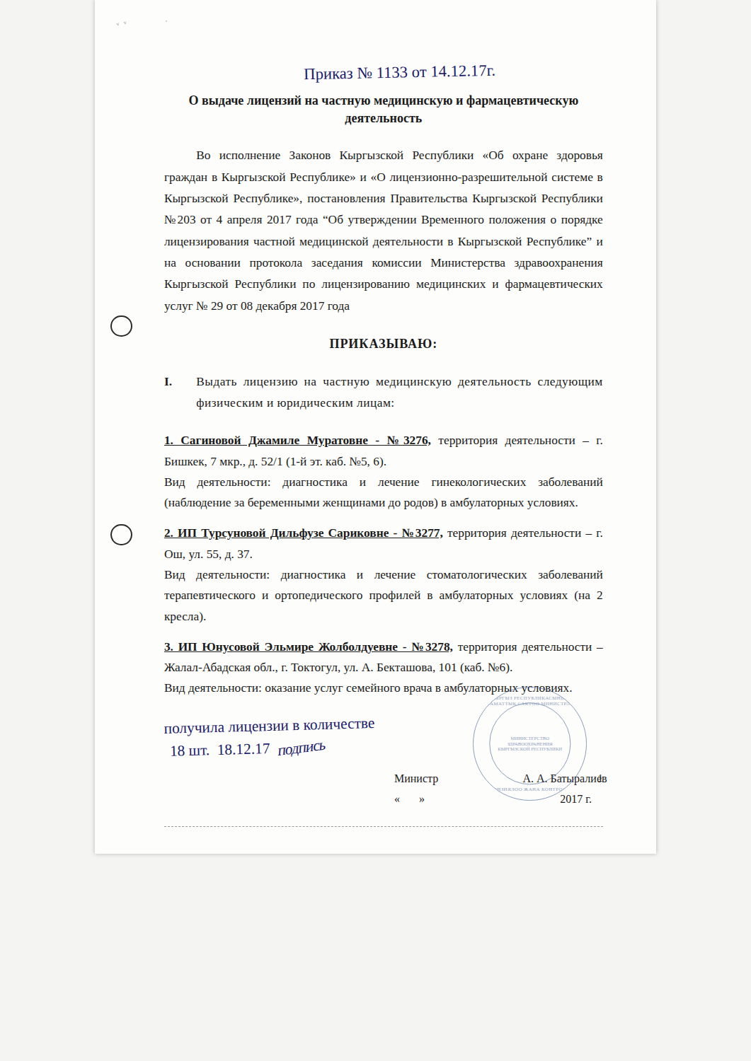ᵥ ᵥ·
Приказ № 1133 от 14.12.17г.
О выдаче лицензий на частную медицинскую и фармацевтическую
деятельность
Во исполнение Законов Кыргызской Республики «Об охране здоровья граждан в Кыргызской Республике» и «О лицензионно-разрешительной системе в Кыргызской Республике», постановления Правительства Кыргызской Республики №203 от 4 апреля 2017 года “Об утверждении Временного положения о порядке лицензирования частной медицинской деятельности в Кыргызской Республике” и на основании протокола заседания комиссии Министерства здравоохранения Кыргызской Республики по лицензированию медицинских и фармацевтических услуг № 29 от 08 декабря 2017 года
ПРИКАЗЫВАЮ:
I. Выдать лицензию на частную медицинскую деятельность следующим физическим и юридическим лицам:
1. Сагиновой Джамиле Муратовне - №3276, территория деятельности – г. Бишкек, 7 мкр., д. 52/1 (1-й эт. каб. №5, 6).
Вид деятельности: диагностика и лечение гинекологических заболеваний (наблюдение за беременными женщинами до родов) в амбулаторных условиях.
2. ИП Турсуновой Дильфузе Сариковне - №3277, территория деятельности – г. Ош, ул. 55, д. 37.
Вид деятельности: диагностика и лечение стоматологических заболеваний терапевтического и ортопедического профилей в амбулаторных условиях (на 2 кресла).
3. ИП Юнусовой Эльмире Жолболдуевне - №3278, территория деятельности – Жалал-Абадская обл., г. Токтогул, ул. А. Бекташова, 101 (каб. №6).
Вид деятельности: оказание услуг семейного врача в амбулаторных условиях.
получила лицензии в количестве 18 шт. 18.12.17подпись
Министр А. А. Батыралиев
« » 2017 г.
КЫРГЫЗ РЕСПУБЛИКАСЫНЫН САЛАМАТТЫК САКТОО МИНИСТРЛИГИ
МИНИСТЕРСТВО
ЗДРАВООХРАНЕНИЯ
КЫРГЫЗСКОЙ РЕСПУБЛИКИ
ЛИЦЕНЗИЯЛОО ЖАНА КОНТРОЛДОО
1